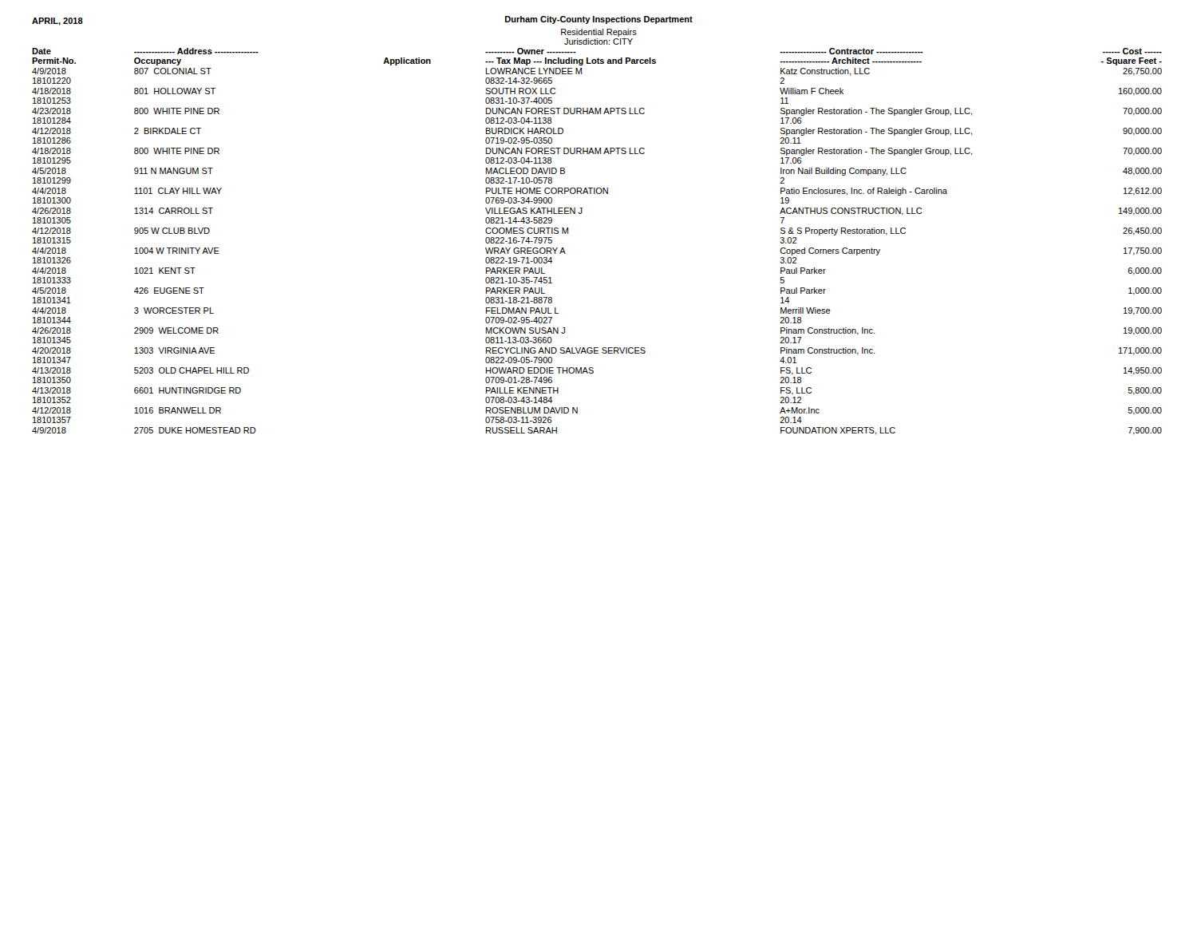APRIL, 2018
Durham City-County Inspections Department
Residential Repairs
Jurisdiction: CITY
| Date | -------------- Address --------------- | | ---------- Owner ---------- | ---------------- Contractor ---------------- | ------ Cost ------ |
| --- | --- | --- | --- | --- | --- |
| Permit-No. | Occupancy | Application | --- Tax Map --- Including Lots and Parcels | ----------------- Architect ----------------- | - Square Feet - |
| 4/9/2018 | 807 COLONIAL ST | | LOWRANCE LYNDEE M | Katz Construction, LLC | 26,750.00 |
| 18101220 | | | 0832-14-32-9665 | 2 | |
| 4/18/2018 | 801 HOLLOWAY ST | | SOUTH ROX LLC | William F Cheek | 160,000.00 |
| 18101253 | | | 0831-10-37-4005 | 11 | |
| 4/23/2018 | 800 WHITE PINE DR | | DUNCAN FOREST DURHAM APTS LLC | Spangler Restoration - The Spangler Group, LLC, | 70,000.00 |
| 18101284 | | | 0812-03-04-1138 | 17.06 | |
| 4/12/2018 | 2 BIRKDALE CT | | BURDICK HAROLD | Spangler Restoration - The Spangler Group, LLC, | 90,000.00 |
| 18101286 | | | 0719-02-95-0350 | 20.11 | |
| 4/18/2018 | 800 WHITE PINE DR | | DUNCAN FOREST DURHAM APTS LLC | Spangler Restoration - The Spangler Group, LLC, | 70,000.00 |
| 18101295 | | | 0812-03-04-1138 | 17.06 | |
| 4/5/2018 | 911 N MANGUM ST | | MACLEOD DAVID B | Iron Nail Building Company, LLC | 48,000.00 |
| 18101299 | | | 0832-17-10-0578 | 2 | |
| 4/4/2018 | 1101 CLAY HILL WAY | | PULTE HOME CORPORATION | Patio Enclosures, Inc. of Raleigh - Carolina | 12,612.00 |
| 18101300 | | | 0769-03-34-9900 | 19 | |
| 4/26/2018 | 1314 CARROLL ST | | VILLEGAS KATHLEEN J | ACANTHUS CONSTRUCTION, LLC | 149,000.00 |
| 18101305 | | | 0821-14-43-5829 | 7 | |
| 4/12/2018 | 905 W CLUB BLVD | | COOMES CURTIS M | S & S Property Restoration, LLC | 26,450.00 |
| 18101315 | | | 0822-16-74-7975 | 3.02 | |
| 4/4/2018 | 1004 W TRINITY AVE | | WRAY GREGORY A | Coped Corners Carpentry | 17,750.00 |
| 18101326 | | | 0822-19-71-0034 | 3.02 | |
| 4/4/2018 | 1021 KENT ST | | PARKER PAUL | Paul Parker | 6,000.00 |
| 18101333 | | | 0821-10-35-7451 | 5 | |
| 4/5/2018 | 426 EUGENE ST | | PARKER PAUL | Paul Parker | 1,000.00 |
| 18101341 | | | 0831-18-21-8878 | 14 | |
| 4/4/2018 | 3 WORCESTER PL | | FELDMAN PAUL L | Merrill Wiese | 19,700.00 |
| 18101344 | | | 0709-02-95-4027 | 20.18 | |
| 4/26/2018 | 2909 WELCOME DR | | MCKOWN SUSAN J | Pinam Construction, Inc. | 19,000.00 |
| 18101345 | | | 0811-13-03-3660 | 20.17 | |
| 4/20/2018 | 1303 VIRGINIA AVE | | RECYCLING AND SALVAGE SERVICES | Pinam Construction, Inc. | 171,000.00 |
| 18101347 | | | 0822-09-05-7900 | 4.01 | |
| 4/13/2018 | 5203 OLD CHAPEL HILL RD | | HOWARD EDDIE THOMAS | FS, LLC | 14,950.00 |
| 18101350 | | | 0709-01-28-7496 | 20.18 | |
| 4/13/2018 | 6601 HUNTINGRIDGE RD | | PAILLE KENNETH | FS, LLC | 5,800.00 |
| 18101352 | | | 0708-03-43-1484 | 20.12 | |
| 4/12/2018 | 1016 BRANWELL DR | | ROSENBLUM DAVID N | A+Mor.Inc | 5,000.00 |
| 18101357 | | | 0758-03-11-3926 | 20.14 | |
| 4/9/2018 | 2705 DUKE HOMESTEAD RD | | RUSSELL SARAH | FOUNDATION XPERTS, LLC | 7,900.00 |